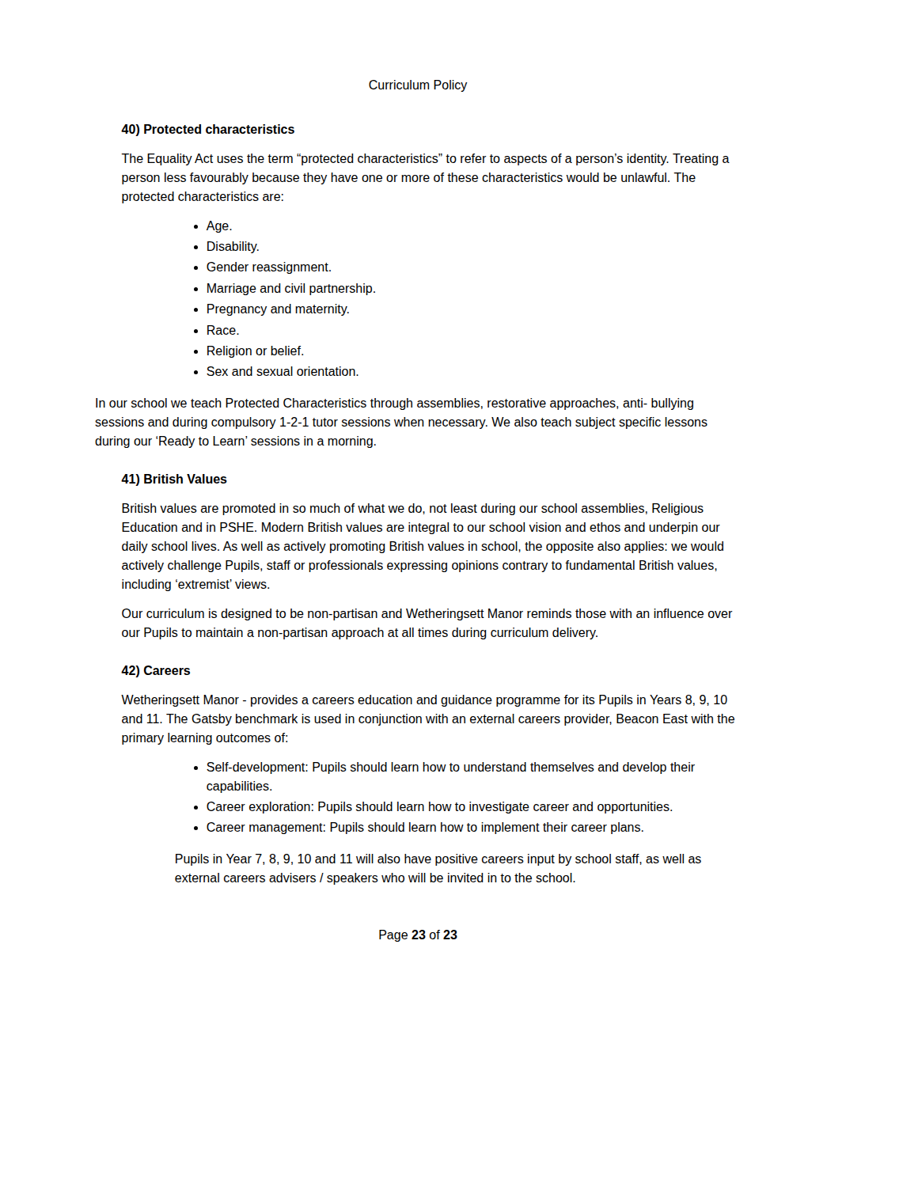Curriculum Policy
40) Protected characteristics
The Equality Act uses the term “protected characteristics” to refer to aspects of a person’s identity. Treating a person less favourably because they have one or more of these characteristics would be unlawful. The protected characteristics are:
Age.
Disability.
Gender reassignment.
Marriage and civil partnership.
Pregnancy and maternity.
Race.
Religion or belief.
Sex and sexual orientation.
In our school we teach Protected Characteristics through assemblies, restorative approaches, anti- bullying sessions and during compulsory 1-2-1 tutor sessions when necessary. We also teach subject specific lessons during our ‘Ready to Learn’ sessions in a morning.
41) British Values
British values are promoted in so much of what we do, not least during our school assemblies, Religious Education and in PSHE. Modern British values are integral to our school vision and ethos and underpin our daily school lives. As well as actively promoting British values in school, the opposite also applies: we would actively challenge Pupils, staff or professionals expressing opinions contrary to fundamental British values, including ‘extremist’ views.
Our curriculum is designed to be non-partisan and Wetheringsett Manor reminds those with an influence over our Pupils to maintain a non-partisan approach at all times during curriculum delivery.
42) Careers
Wetheringsett Manor - provides a careers education and guidance programme for its Pupils in Years 8, 9, 10 and 11. The Gatsby benchmark is used in conjunction with an external careers provider, Beacon East with the primary learning outcomes of:
Self-development: Pupils should learn how to understand themselves and develop their capabilities.
Career exploration: Pupils should learn how to investigate career and opportunities.
Career management: Pupils should learn how to implement their career plans.
Pupils in Year 7, 8, 9, 10 and 11 will also have positive careers input by school staff, as well as external careers advisers / speakers who will be invited in to the school.
Page 23 of 23